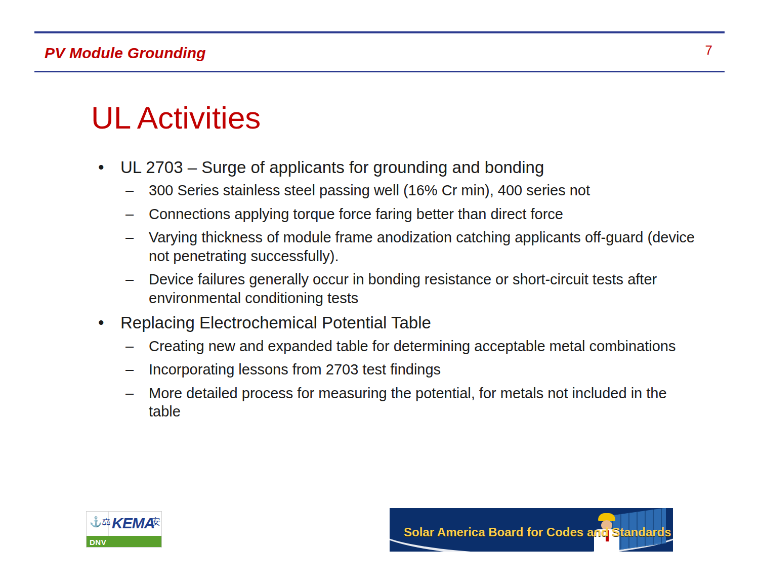PV Module Grounding
7
UL Activities
• UL 2703 – Surge of applicants for grounding and bonding
–300 Series stainless steel passing well (16% Cr min), 400 series not
–Connections applying torque force faring better than direct force
–Varying thickness of module frame anodization catching applicants off-guard (device not penetrating successfully).
–Device failures generally occur in bonding resistance or short-circuit tests after environmental conditioning tests
• Replacing Electrochemical Potential Table
–Creating new and expanded table for determining acceptable metal combinations
–Incorporating lessons from 2703 test findings
–More detailed process for measuring the potential, for metals not included in the table
⚓⚖
KEMA
安
DNV
Solar America Board for Codes and Standards